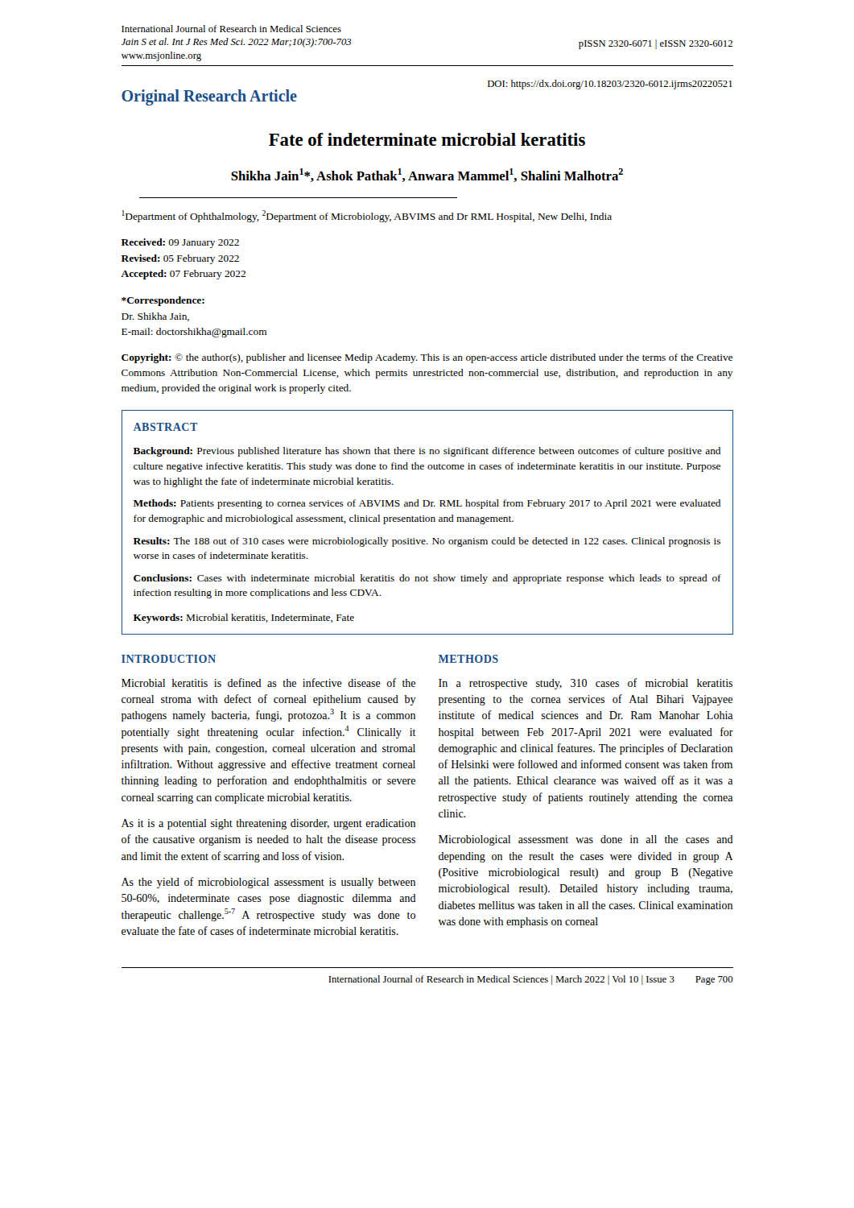International Journal of Research in Medical Sciences
Jain S et al. Int J Res Med Sci. 2022 Mar;10(3):700-703
www.msjonline.org
pISSN 2320-6071 | eISSN 2320-6012
DOI: https://dx.doi.org/10.18203/2320-6012.ijrms20220521
Original Research Article
Fate of indeterminate microbial keratitis
Shikha Jain1*, Ashok Pathak1, Anwara Mammel1, Shalini Malhotra2
1Department of Ophthalmology, 2Department of Microbiology, ABVIMS and Dr RML Hospital, New Delhi, India
Received: 09 January 2022
Revised: 05 February 2022
Accepted: 07 February 2022
*Correspondence:
Dr. Shikha Jain,
E-mail: doctorshikha@gmail.com
Copyright: © the author(s), publisher and licensee Medip Academy. This is an open-access article distributed under the terms of the Creative Commons Attribution Non-Commercial License, which permits unrestricted non-commercial use, distribution, and reproduction in any medium, provided the original work is properly cited.
ABSTRACT
Background: Previous published literature has shown that there is no significant difference between outcomes of culture positive and culture negative infective keratitis. This study was done to find the outcome in cases of indeterminate keratitis in our institute. Purpose was to highlight the fate of indeterminate microbial keratitis.
Methods: Patients presenting to cornea services of ABVIMS and Dr. RML hospital from February 2017 to April 2021 were evaluated for demographic and microbiological assessment, clinical presentation and management.
Results: The 188 out of 310 cases were microbiologically positive. No organism could be detected in 122 cases. Clinical prognosis is worse in cases of indeterminate keratitis.
Conclusions: Cases with indeterminate microbial keratitis do not show timely and appropriate response which leads to spread of infection resulting in more complications and less CDVA.
Keywords: Microbial keratitis, Indeterminate, Fate
INTRODUCTION
Microbial keratitis is defined as the infective disease of the corneal stroma with defect of corneal epithelium caused by pathogens namely bacteria, fungi, protozoa.3 It is a common potentially sight threatening ocular infection.4 Clinically it presents with pain, congestion, corneal ulceration and stromal infiltration. Without aggressive and effective treatment corneal thinning leading to perforation and endophthalmitis or severe corneal scarring can complicate microbial keratitis.
As it is a potential sight threatening disorder, urgent eradication of the causative organism is needed to halt the disease process and limit the extent of scarring and loss of vision.
As the yield of microbiological assessment is usually between 50-60%, indeterminate cases pose diagnostic dilemma and therapeutic challenge.5-7 A retrospective study was done to evaluate the fate of cases of indeterminate microbial keratitis.
METHODS
In a retrospective study, 310 cases of microbial keratitis presenting to the cornea services of Atal Bihari Vajpayee institute of medical sciences and Dr. Ram Manohar Lohia hospital between Feb 2017-April 2021 were evaluated for demographic and clinical features. The principles of Declaration of Helsinki were followed and informed consent was taken from all the patients. Ethical clearance was waived off as it was a retrospective study of patients routinely attending the cornea clinic.
Microbiological assessment was done in all the cases and depending on the result the cases were divided in group A (Positive microbiological result) and group B (Negative microbiological result). Detailed history including trauma, diabetes mellitus was taken in all the cases. Clinical examination was done with emphasis on corneal
International Journal of Research in Medical Sciences | March 2022 | Vol 10 | Issue 3Page 700